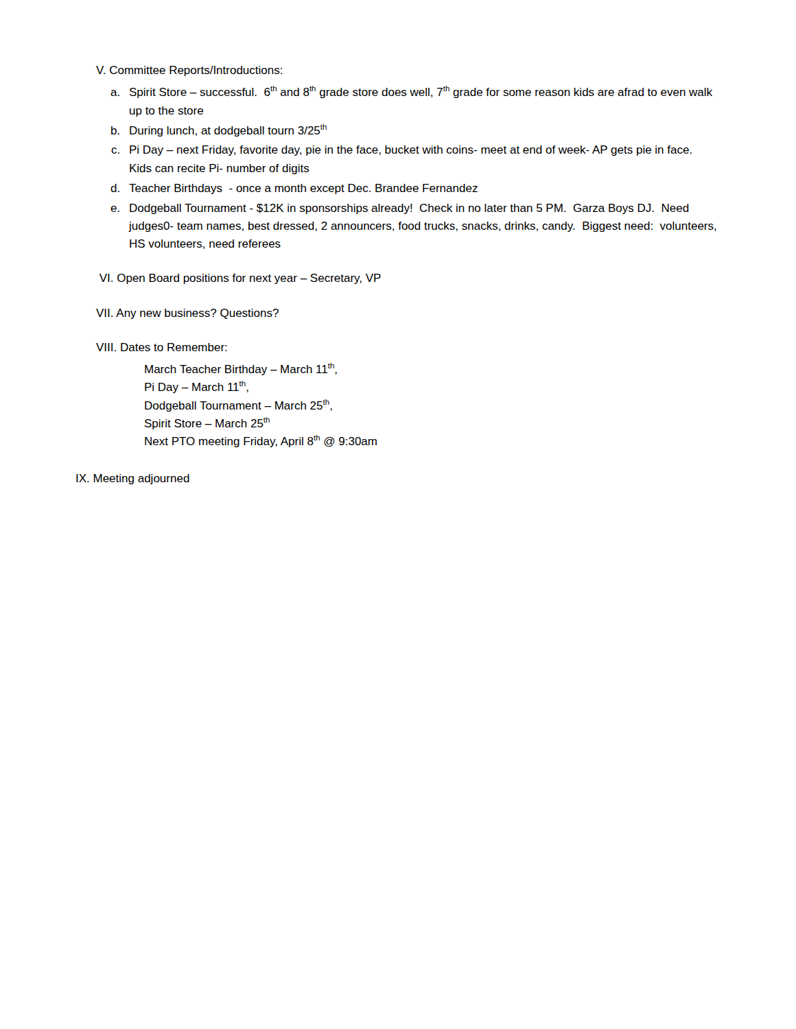V. Committee Reports/Introductions:
Spirit Store – successful. 6th and 8th grade store does well, 7th grade for some reason kids are afrad to even walk up to the store
During lunch, at dodgeball tourn 3/25th
Pi Day – next Friday, favorite day, pie in the face, bucket with coins- meet at end of week- AP gets pie in face. Kids can recite Pi- number of digits
Teacher Birthdays - once a month except Dec. Brandee Fernandez
Dodgeball Tournament - $12K in sponsorships already! Check in no later than 5 PM. Garza Boys DJ. Need judges0- team names, best dressed, 2 announcers, food trucks, snacks, drinks, candy. Biggest need: volunteers, HS volunteers, need referees
VI. Open Board positions for next year – Secretary, VP
VII. Any new business? Questions?
VIII. Dates to Remember:
March Teacher Birthday – March 11th,
Pi Day – March 11th,
Dodgeball Tournament – March 25th,
Spirit Store – March 25th
Next PTO meeting Friday, April 8th @ 9:30am
IX. Meeting adjourned